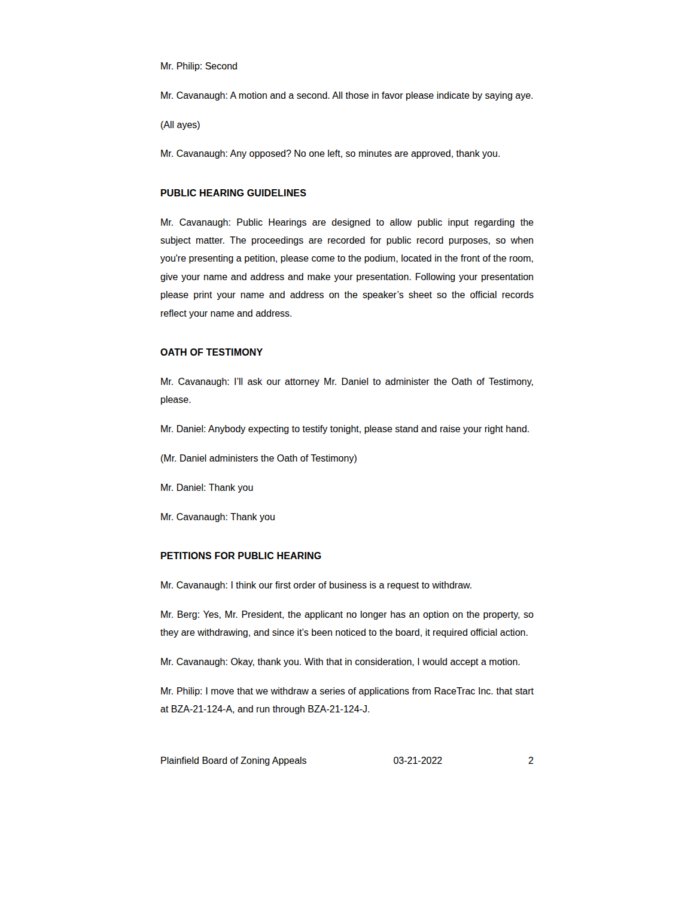Mr. Philip: Second
Mr. Cavanaugh: A motion and a second. All those in favor please indicate by saying aye.
(All ayes)
Mr. Cavanaugh: Any opposed? No one left, so minutes are approved, thank you.
Public Hearing Guidelines
Mr. Cavanaugh: Public Hearings are designed to allow public input regarding the subject matter. The proceedings are recorded for public record purposes, so when you're presenting a petition, please come to the podium, located in the front of the room, give your name and address and make your presentation. Following your presentation please print your name and address on the speaker’s sheet so the official records reflect your name and address.
Oath of Testimony
Mr. Cavanaugh: I’ll ask our attorney Mr. Daniel to administer the Oath of Testimony, please.
Mr. Daniel: Anybody expecting to testify tonight, please stand and raise your right hand.
(Mr. Daniel administers the Oath of Testimony)
Mr. Daniel: Thank you
Mr. Cavanaugh: Thank you
Petitions for Public Hearing
Mr. Cavanaugh: I think our first order of business is a request to withdraw.
Mr. Berg: Yes, Mr. President, the applicant no longer has an option on the property, so they are withdrawing, and since it’s been noticed to the board, it required official action.
Mr. Cavanaugh: Okay, thank you. With that in consideration, I would accept a motion.
Mr. Philip: I move that we withdraw a series of applications from RaceTrac Inc. that start at BZA-21-124-A, and run through BZA-21-124-J.
Plainfield Board of Zoning Appeals
03-21-2022
2